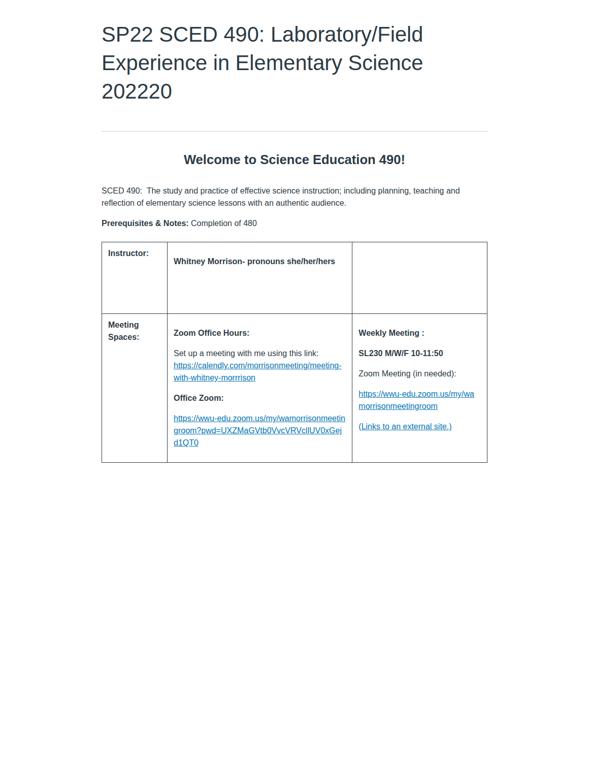SP22 SCED 490: Laboratory/Field Experience in Elementary Science 202220
Welcome to Science Education 490!
SCED 490: The study and practice of effective science instruction; including planning, teaching and reflection of elementary science lessons with an authentic audience.
Prerequisites & Notes: Completion of 480
| Instructor: | Whitney Morrison- pronouns she/her/hers | |
| Meeting Spaces: | Zoom Office Hours: Set up a meeting with me using this link: https://calendly.com/morrisonmeeting/meeting-with-whitney-morrrison Office Zoom: https://wwu-edu.zoom.us/my/wamorrisonmeetingroom?pwd=UXZMaGVtb0VvcVRVcllUV0xGejd1QT0 | Weekly Meeting : SL230 M/W/F 10-11:50 Zoom Meeting (in needed): https://wwu-edu.zoom.us/my/wamorrisonmeetingroom (Links to an external site.) |